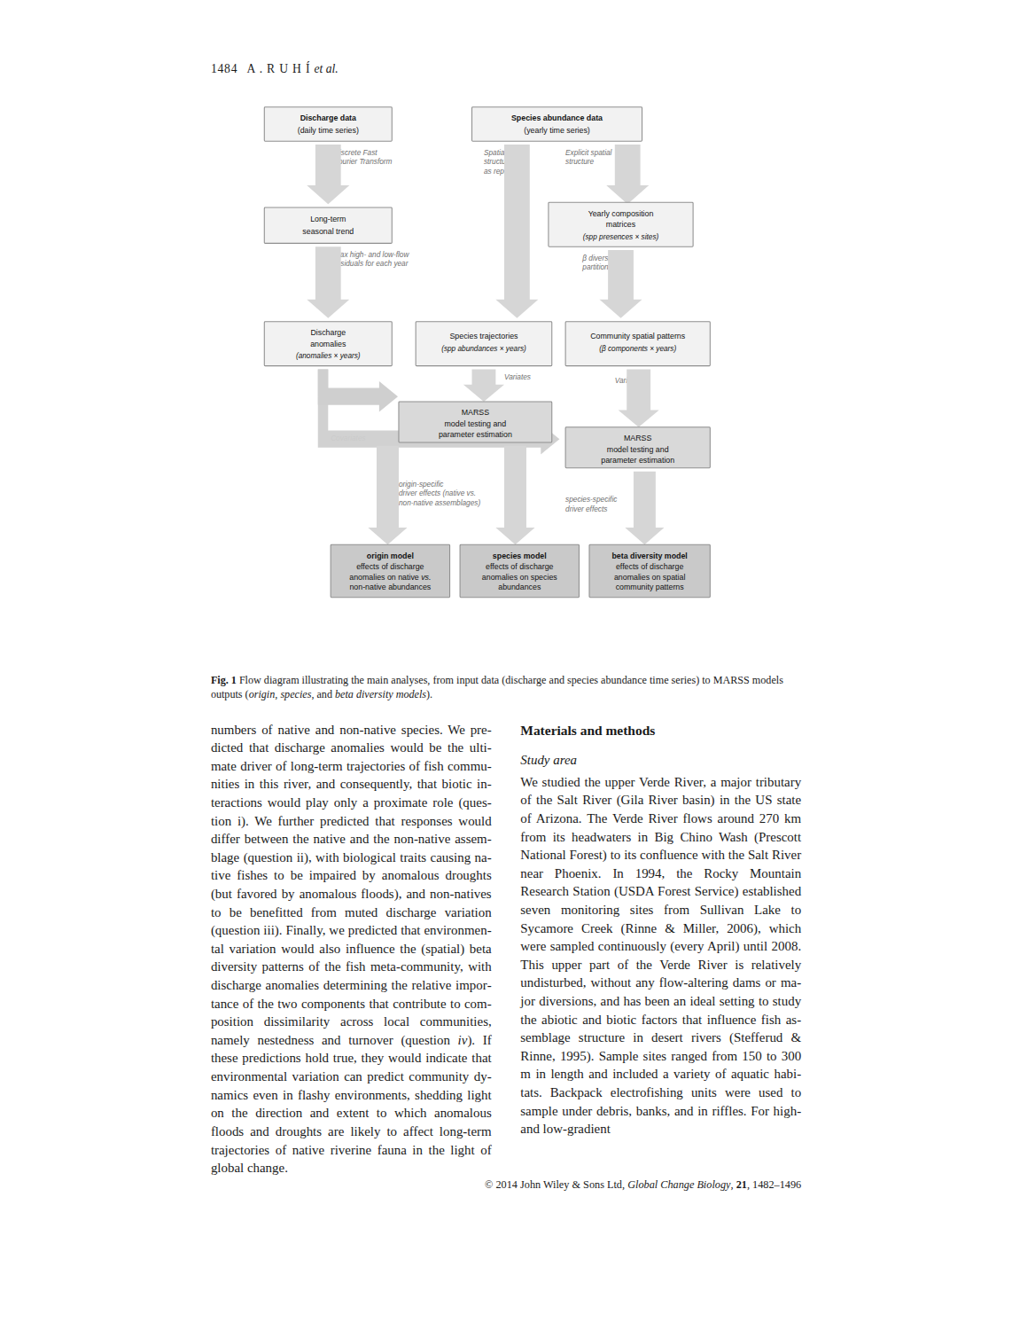1484 A . R U H Í et al.
Discharge data (daily time series) Species abundance data (yearly time series) Discrete Fast Fourier Transform Spatial structure as replicates Explicit spatial structure Long-term seasonal trend Yearly composition matrices (spp presences × sites) Max high- and low-flow residuals for each year β diversity partitioning Discharge anomalies (anomalies × years) Species trajectories (spp abundances × years) Community spatial patterns (β components × years) Variates Variates Covariates Covariates MARSS model testing and parameter estimation MARSS model testing and parameter estimation origin-specific driver effects (native vs. non-native assemblages) species-specific driver effects origin model effects of discharge anomalies on native vs. non-native abundances species model effects of discharge anomalies on species abundances beta diversity model effects of discharge anomalies on spatial community patterns
Fig. 1 Flow diagram illustrating the main analyses, from input data (discharge and species abundance time series) to MARSS models outputs (origin, species, and beta diversity models).
numbers of native and non-native species. We predicted that discharge anomalies would be the ultimate driver of long-term trajectories of fish communities in this river, and consequently, that biotic interactions would play only a proximate role (question i). We further predicted that responses would differ between the native and the non-native assemblage (question ii), with biological traits causing native fishes to be impaired by anomalous droughts (but favored by anomalous floods), and non-natives to be benefitted from muted discharge variation (question iii). Finally, we predicted that environmental variation would also influence the (spatial) beta diversity patterns of the fish meta-community, with discharge anomalies determining the relative importance of the two components that contribute to composition dissimilarity across local communities, namely nestedness and turnover (question iv). If these predictions hold true, they would indicate that environmental variation can predict community dynamics even in flashy environments, shedding light on the direction and extent to which anomalous floods and droughts are likely to affect long-term trajectories of native riverine fauna in the light of global change.
Materials and methods
Study area
We studied the upper Verde River, a major tributary of the Salt River (Gila River basin) in the US state of Arizona. The Verde River flows around 270 km from its headwaters in Big Chino Wash (Prescott National Forest) to its confluence with the Salt River near Phoenix. In 1994, the Rocky Mountain Research Station (USDA Forest Service) established seven monitoring sites from Sullivan Lake to Sycamore Creek (Rinne & Miller, 2006), which were sampled continuously (every April) until 2008. This upper part of the Verde River is relatively undisturbed, without any flow-altering dams or major diversions, and has been an ideal setting to study the abiotic and biotic factors that influence fish assemblage structure in desert rivers (Stefferud & Rinne, 1995). Sample sites ranged from 150 to 300 m in length and included a variety of aquatic habitats. Backpack electrofishing units were used to sample under debris, banks, and in riffles. For high- and low-gradient
© 2014 John Wiley & Sons Ltd, Global Change Biology, 21, 1482–1496